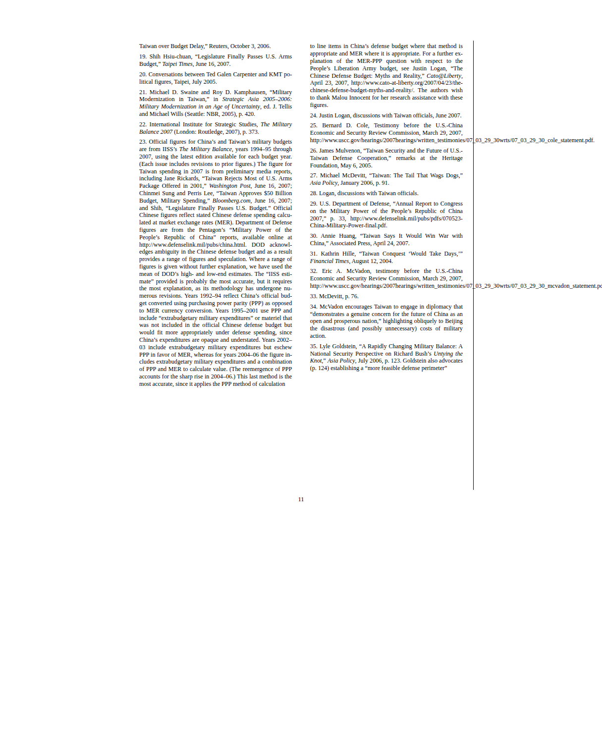Taiwan over Budget Delay,” Reuters, October 3, 2006.
19. Shih Hsiu-chuan, “Legislature Finally Passes U.S. Arms Budget,” Taipei Times, June 16, 2007.
20. Conversations between Ted Galen Carpenter and KMT political figures, Taipei, July 2005.
21. Michael D. Swaine and Roy D. Kamphausen, “Military Modernization in Taiwan,” in Strategic Asia 2005–2006: Military Modernization in an Age of Uncertainty, ed. J. Tellis and Michael Wills (Seattle: NBR, 2005), p. 420.
22. International Institute for Strategic Studies, The Military Balance 2007 (London: Routledge, 2007), p. 373.
23. Official figures for China’s and Taiwan’s military budgets are from IISS’s The Military Balance, years 1994–95 through 2007, using the latest edition available for each budget year. (Each issue includes revisions to prior figures.) The figure for Taiwan spending in 2007 is from preliminary media reports, including Jane Rickards, “Taiwan Rejects Most of U.S. Arms Package Offered in 2001,” Washington Post, June 16, 2007; Chinmei Sung and Perris Lee, “Taiwan Approves $50 Billion Budget, Military Spending,” Bloomberg.com, June 16, 2007; and Shih, “Legislature Finally Passes U.S. Budget.” Official Chinese figures reflect stated Chinese defense spending calculated at market exchange rates (MER). Department of Defense figures are from the Pentagon’s “Military Power of the People’s Republic of China” reports, available online at http://www.defenselink.mil/pubs/china.html. DOD acknowledges ambiguity in the Chinese defense budget and as a result provides a range of figures and speculation. Where a range of figures is given without further explanation, we have used the mean of DOD’s high- and low-end estimates. The “IISS estimate” provided is probably the most accurate, but it requires the most explanation, as its methodology has undergone numerous revisions. Years 1992–94 reflect China’s official budget converted using purchasing power parity (PPP) as opposed to MER currency conversion. Years 1995–2001 use PPP and include “extrabudgetary military expenditures” or materiel that was not included in the official Chinese defense budget but would fit more appropriately under defense spending, since China’s expenditures are opaque and understated. Years 2002–03 include extrabudgetary military expenditures but eschew PPP in favor of MER, whereas for years 2004–06 the figure includes extrabudgetary military expenditures and a combination of PPP and MER to calculate value. (The reemergence of PPP accounts for the sharp rise in 2004–06.) This last method is the most accurate, since it applies the PPP method of calculation
to line items in China’s defense budget where that method is appropriate and MER where it is appropriate. For a further explanation of the MER-PPP question with respect to the People’s Liberation Army budget, see Justin Logan, “The Chinese Defense Budget: Myths and Reality,” Cato@Liberty, April 23, 2007, http://www.cato-at-liberty.org/2007/04/23/the-chinese-defense-budget-myths-and-reality/. The authors wish to thank Malou Innocent for her research assistance with these figures.
24. Justin Logan, discussions with Taiwan officials, June 2007.
25. Bernard D. Cole, Testimony before the U.S.-China Economic and Security Review Commission, March 29, 2007, http://www.uscc.gov/hearings/2007hearings/written_testimonies/07_03_29_30wrts/07_03_29_30_cole_statement.pdf.
26. James Mulvenon, “Taiwan Security and the Future of U.S.-Taiwan Defense Cooperation,” remarks at the Heritage Foundation, May 6, 2005.
27. Michael McDevitt, “Taiwan: The Tail That Wags Dogs,” Asia Policy, January 2006, p. 91.
28. Logan, discussions with Taiwan officials.
29. U.S. Department of Defense, “Annual Report to Congress on the Military Power of the People’s Republic of China 2007,” p. 33, http://www.defenselink.mil/pubs/pdfs/070523-China-Military-Power-final.pdf.
30. Annie Huang, “Taiwan Says It Would Win War with China,” Associated Press, April 24, 2007.
31. Kathrin Hille, “Taiwan Conquest ‘Would Take Days,’” Financial Times, August 12, 2004.
32. Eric A. McVadon, testimony before the U.S.-China Economic and Security Review Commission, March 29, 2007, http://www.uscc.gov/hearings/2007hearings/written_testimonies/07_03_29_30wrts/07_03_29_30_mcvadon_statement.pdf.
33. McDevitt, p. 76.
34. McVadon encourages Taiwan to engage in diplomacy that “demonstrates a genuine concern for the future of China as an open and prosperous nation,” highlighting obliquely to Beijing the disastrous (and possibly unnecessary) costs of military action.
35. Lyle Goldstein, “A Rapidly Changing Military Balance: A National Security Perspective on Richard Bush’s Untying the Knot,” Asia Policy, July 2006, p. 123. Goldstein also advocates (p. 124) establishing a “more feasible defense perimeter”
11